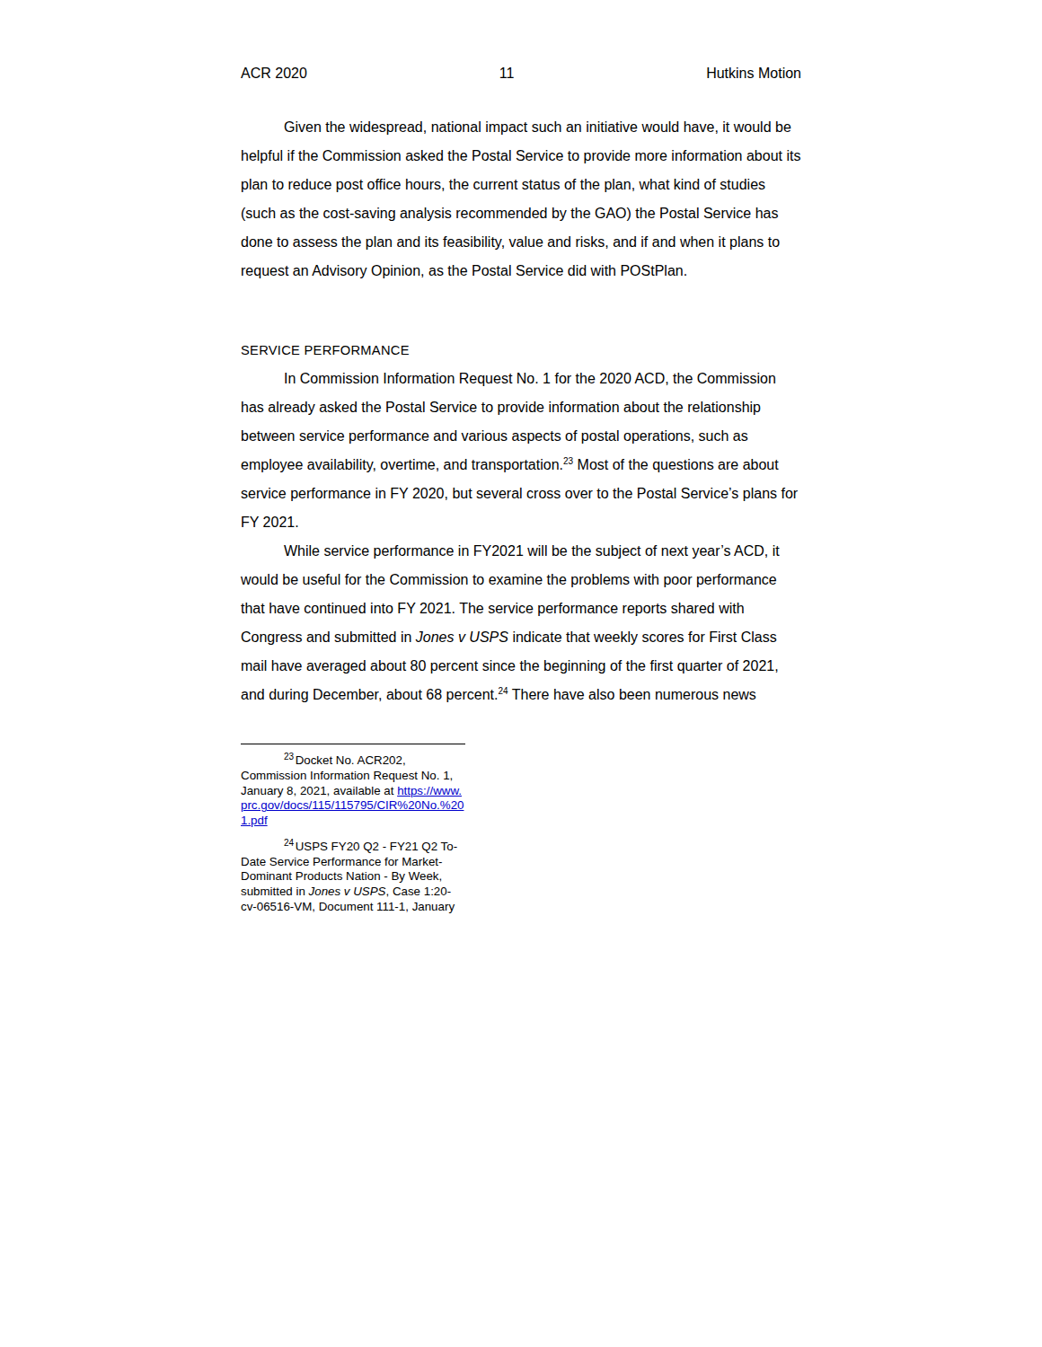ACR 2020
11
Hutkins Motion
Given the widespread, national impact such an initiative would have, it would be helpful if the Commission asked the Postal Service to provide more information about its plan to reduce post office hours, the current status of the plan, what kind of studies (such as the cost-saving analysis recommended by the GAO) the Postal Service has done to assess the plan and its feasibility, value and risks, and if and when it plans to request an Advisory Opinion, as the Postal Service did with POStPlan.
SERVICE PERFORMANCE
In Commission Information Request No. 1 for the 2020 ACD, the Commission has already asked the Postal Service to provide information about the relationship between service performance and various aspects of postal operations, such as employee availability, overtime, and transportation.23 Most of the questions are about service performance in FY 2020, but several cross over to the Postal Service’s plans for FY 2021.
While service performance in FY2021 will be the subject of next year’s ACD, it would be useful for the Commission to examine the problems with poor performance that have continued into FY 2021. The service performance reports shared with Congress and submitted in Jones v USPS indicate that weekly scores for First Class mail have averaged about 80 percent since the beginning of the first quarter of 2021, and during December, about 68 percent.24 There have also been numerous news
23 Docket No. ACR202, Commission Information Request No. 1, January 8, 2021, available at https://www.prc.gov/docs/115/115795/CIR%20No.%201.pdf
24 USPS FY20 Q2 - FY21 Q2 To-Date Service Performance for Market-Dominant Products Nation - By Week, submitted in Jones v USPS, Case 1:20-cv-06516-VM, Document 111-1, January